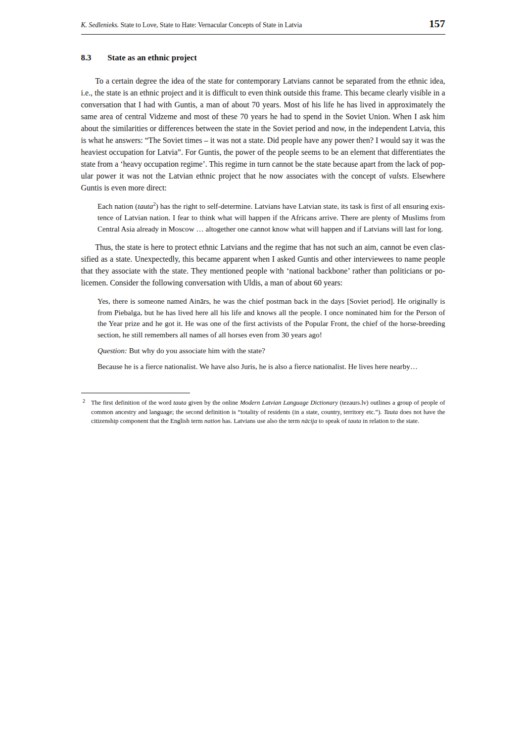K. Sedlenieks. State to Love, State to Hate: Vernacular Concepts of State in Latvia 157
8.3 State as an ethnic project
To a certain degree the idea of the state for contemporary Latvians cannot be separated from the ethnic idea, i.e., the state is an ethnic project and it is difficult to even think outside this frame. This became clearly visible in a conversation that I had with Guntis, a man of about 70 years. Most of his life he has lived in approximately the same area of central Vidzeme and most of these 70 years he had to spend in the Soviet Union. When I ask him about the similarities or differences between the state in the Soviet period and now, in the independent Latvia, this is what he answers: “The Soviet times – it was not a state. Did people have any power then? I would say it was the heaviest occupation for Latvia”. For Guntis, the power of the people seems to be an element that differentiates the state from a ‘heavy occupation regime’. This regime in turn cannot be the state because apart from the lack of popular power it was not the Latvian ethnic project that he now associates with the concept of valsts. Elsewhere Guntis is even more direct:
Each nation (tauta2) has the right to self-determine. Latvians have Latvian state, its task is first of all ensuring existence of Latvian nation. I fear to think what will happen if the Africans arrive. There are plenty of Muslims from Central Asia already in Moscow … altogether one cannot know what will happen and if Latvians will last for long.
Thus, the state is here to protect ethnic Latvians and the regime that has not such an aim, cannot be even classified as a state. Unexpectedly, this became apparent when I asked Guntis and other interviewees to name people that they associate with the state. They mentioned people with ‘national backbone’ rather than politicians or policemen. Consider the following conversation with Uldis, a man of about 60 years:
Yes, there is someone named Ainārs, he was the chief postman back in the days [Soviet period]. He originally is from Piebalga, but he has lived here all his life and knows all the people. I once nominated him for the Person of the Year prize and he got it. He was one of the first activists of the Popular Front, the chief of the horse-breeding section, he still remembers all names of all horses even from 30 years ago!
Question: But why do you associate him with the state?
Because he is a fierce nationalist. We have also Juris, he is also a fierce nationalist. He lives here nearby…
2 The first definition of the word tauta given by the online Modern Latvian Language Dictionary (tezaurs.lv) outlines a group of people of common ancestry and language; the second definition is “totality of residents (in a state, country, territory etc.”). Tauta does not have the citizenship component that the English term nation has. Latvians use also the term nācija to speak of tauta in relation to the state.